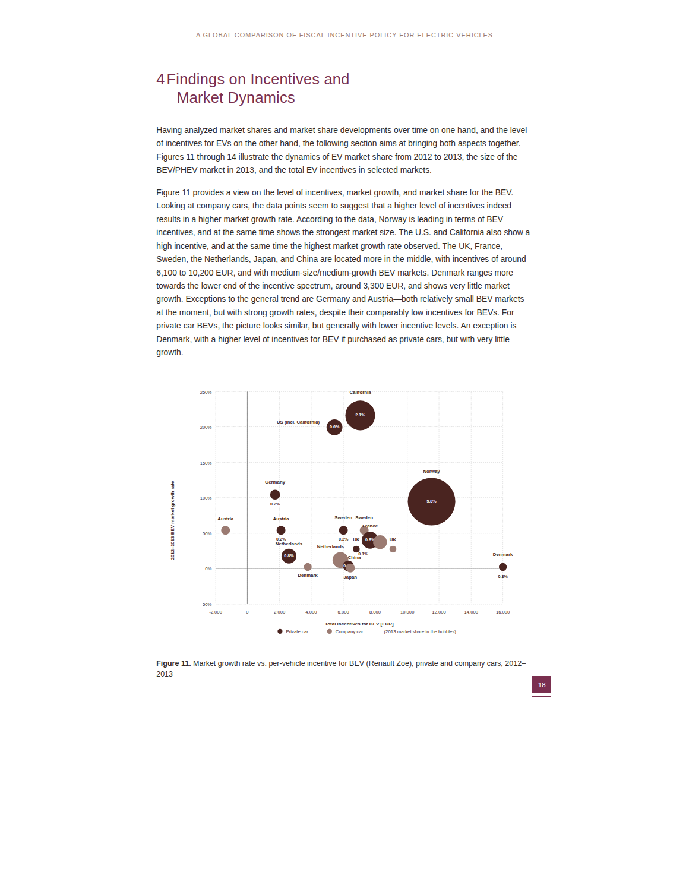A Global Comparison of Fiscal Incentive Policy for Electric Vehicles
4 Findings on Incentives andMarket Dynamics
Having analyzed market shares and market share developments over time on one hand, and the level of incentives for EVs on the other hand, the following section aims at bringing both aspects together. Figures 11 through 14 illustrate the dynamics of EV market share from 2012 to 2013, the size of the BEV/PHEV market in 2013, and the total EV incentives in selected markets.
Figure 11 provides a view on the level of incentives, market growth, and market share for the BEV. Looking at company cars, the data points seem to suggest that a higher level of incentives indeed results in a higher market growth rate. According to the data, Norway is leading in terms of BEV incentives, and at the same time shows the strongest market size. The U.S. and California also show a high incentive, and at the same time the highest market growth rate observed. The UK, France, Sweden, the Netherlands, Japan, and China are located more in the middle, with incentives of around 6,100 to 10,200 EUR, and with medium-size/medium-growth BEV markets. Denmark ranges more towards the lower end of the incentive spectrum, around 3,300 EUR, and shows very little market growth. Exceptions to the general trend are Germany and Austria—both relatively small BEV markets at the moment, but with strong growth rates, despite their comparably low incentives for BEVs. For private car BEVs, the picture looks similar, but generally with lower incentive levels. An exception is Denmark, with a higher level of incentives for BEV if purchased as private cars, but with very little growth.
250% 200% 150% 100% 50% 0% -50% -2,000 0 2,000 4,000 6,000 8,000 10,000 12,000 14,000 16,000 2012–2013 BEV market growth rate Total incentives for BEV [EUR] Austria Austria 0.2% Germany 0.2% US (incl. California) 0.6% California 2.1% Sweden 0.2% Sweden France 0.8% UK 0.1% UK Netherlands 0.8% Netherlands Denmark China 0.4% Japan Denmark 0.3% Norway 5.8% Private car Company car (2013 market share in the bubbles)
Figure 11. Market growth rate vs. per-vehicle incentive for BEV (Renault Zoe), private and company cars, 2012–2013
18